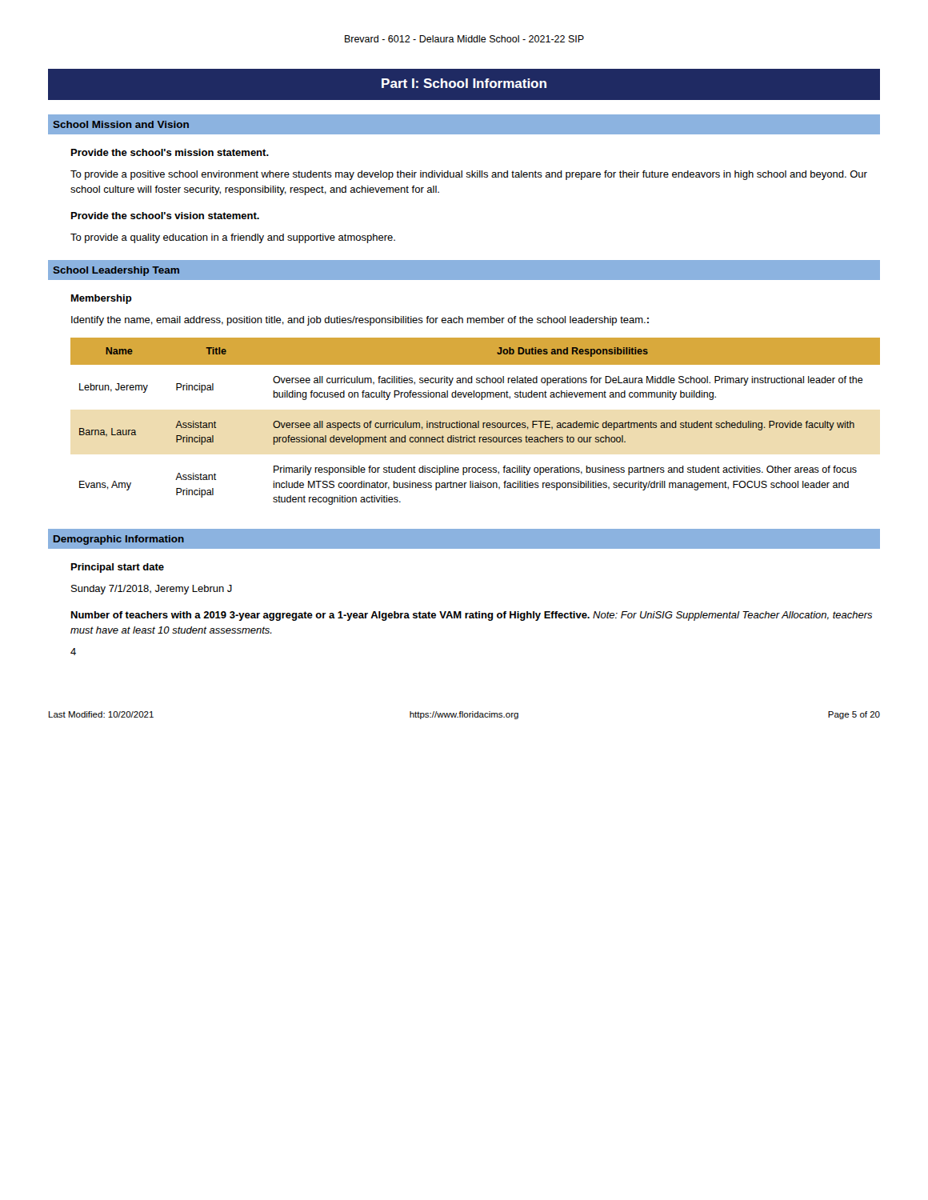Brevard - 6012 - Delaura Middle School - 2021-22 SIP
Part I: School Information
School Mission and Vision
Provide the school's mission statement.
To provide a positive school environment where students may develop their individual skills and talents and prepare for their future endeavors in high school and beyond. Our school culture will foster security, responsibility, respect, and achievement for all.
Provide the school's vision statement.
To provide a quality education in a friendly and supportive atmosphere.
School Leadership Team
Membership
Identify the name, email address, position title, and job duties/responsibilities for each member of the school leadership team.:
| Name | Title | Job Duties and Responsibilities |
| --- | --- | --- |
| Lebrun, Jeremy | Principal | Oversee all curriculum, facilities, security and school related operations for DeLaura Middle School. Primary instructional leader of the building focused on faculty Professional development, student achievement and community building. |
| Barna, Laura | Assistant Principal | Oversee all aspects of curriculum, instructional resources, FTE, academic departments and student scheduling. Provide faculty with professional development and connect district resources teachers to our school. |
| Evans, Amy | Assistant Principal | Primarily responsible for student discipline process, facility operations, business partners and student activities. Other areas of focus include MTSS coordinator, business partner liaison, facilities responsibilities, security/drill management, FOCUS school leader and student recognition activities. |
Demographic Information
Principal start date
Sunday 7/1/2018, Jeremy Lebrun J
Number of teachers with a 2019 3-year aggregate or a 1-year Algebra state VAM rating of Highly Effective. Note: For UniSIG Supplemental Teacher Allocation, teachers must have at least 10 student assessments.
4
Last Modified: 10/20/2021
https://www.floridacims.org
Page 5 of 20